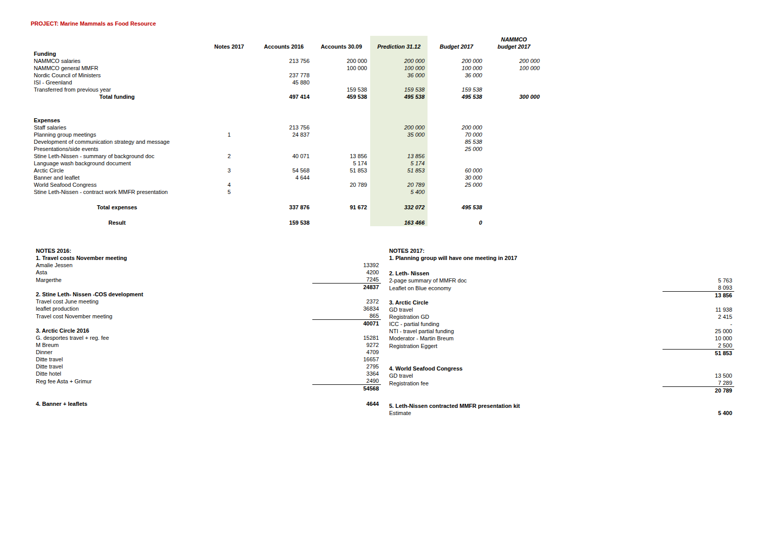PROJECT: Marine Mammals as Food Resource
| | | | | | | NAMMCO |
| | Notes 2017 | Accounts 2016 | Accounts 30.09 | Prediction 31.12 | Budget 2017 | budget 2017 |
| Funding | | | | | | |
| NAMMCO salaries | | 213 756 | 200 000 | 200 000 | 200 000 | 200 000 |
| NAMMCO general MMFR | | | 100 000 | 100 000 | 100 000 | 100 000 |
| Nordic Council of Ministers | | 237 778 | | 36 000 | 36 000 | |
| ISI - Greenland | | 45 880 | | | | |
| Transferred from previous year | | | 159 538 | 159 538 | 159 538 | |
| Total funding | | 497 414 | 459 538 | 495 538 | 495 538 | 300 000 |
| Expenses | | | | | | |
| Staff salaries | | 213 756 | | 200 000 | 200 000 | |
| Planning group meetings | 1 | 24 837 | | 35 000 | 70 000 | |
| Development of communication strategy and message | | | | | 85 538 | |
| Presentations/side events | | | | | 25 000 | |
| Stine Leth-Nissen - summary of background doc | 2 | 40 071 | 13 856 | 13 856 | | |
| Language wash background document | | | 5 174 | 5 174 | | |
| Arctic Circle | 3 | 54 568 | 51 853 | 51 853 | 60 000 | |
| Banner and leaflet | | 4 644 | | | 30 000 | |
| World Seafood Congress | 4 | | 20 789 | 20 789 | 25 000 | |
| Stine Leth-Nissen - contract work MMFR presentation | 5 | | | 5 400 | | |
| Total expenses | | 337 876 | 91 672 | 332 072 | 495 538 | |
| Result | | 159 538 | | 163 466 | 0 | |
| / NOTES 2016: / / 1. Travel costs November meeting / / Amalie Jessen / 13392 / / Asta / 4200 / / Margerthe / 7245 / / / 24837 / / 2. Stine Leth- Nissen -COS development / / Travel cost June meeting / 2372 / / leaflet production / 36834 / / Travel cost November meeting / 865 / / / 40071 / / 3. Arctic Circle 2016 / / G. desportes travel + reg. fee / 15281 / / M Breum / 9272 / / Dinner / 4709 / / Ditte travel / 16657 / / Ditte travel / 2795 / / Ditte hotel / 3364 / / Reg fee Asta + Grimur / 2490 / / / 54568 / / 4. Banner + leaflets / 4644 / | / NOTES 2017: / / 1. Planning group will have one meeting in 2017 / / 2. Leth- Nissen / / 2-page summary of MMFR doc / 5 763 / / Leaflet on Blue economy / 8 093 / / / 13 856 / / 3. Arctic Circle / / GD travel / 11 938 / / Registration GD / 2 415 / / ICC - partial funding / - / / NTI - travel partial funding / 25 000 / / Moderator - Martin Breum / 10 000 / / Registration Eggert / 2 500 / / / 51 853 / / 4. World Seafood Congress / / GD travel / 13 500 / / Registration fee / 7 289 / / / 20 789 / / 5. Leth-Nissen contracted MMFR presentation kit / / Estimate / 5 400 / |